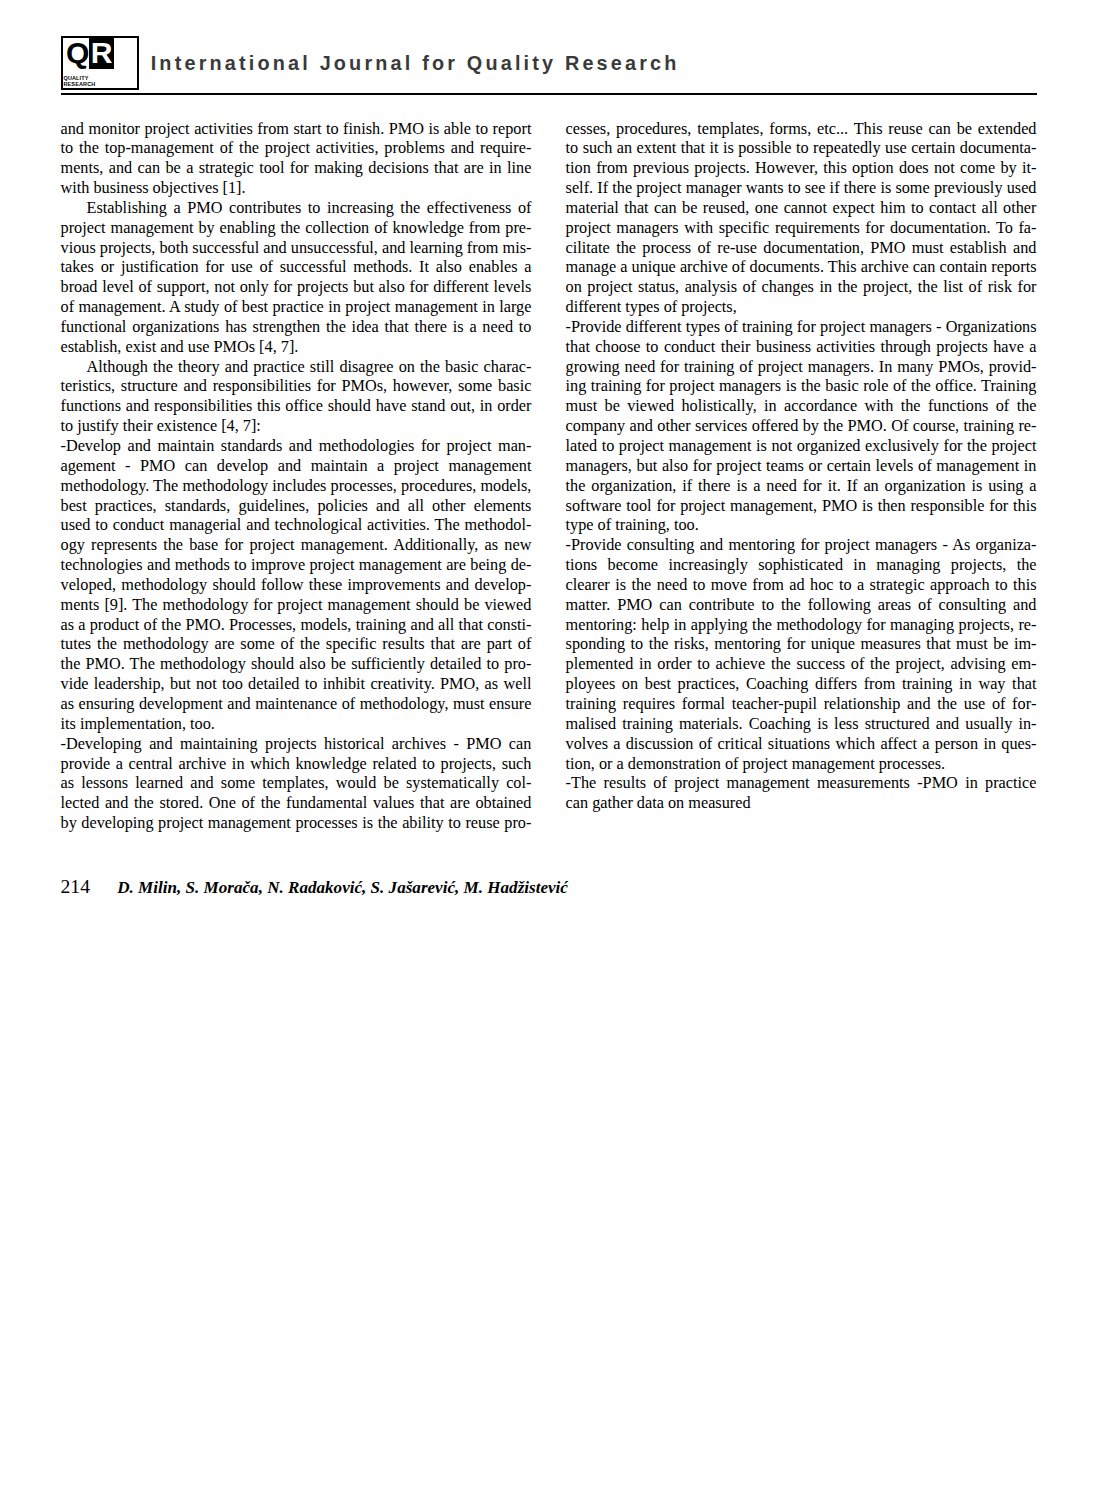QR Quality
Research
International Journal for Quality Research
and monitor project activities from start to finish. PMO is able to report to the top-management of the project activities, problems and requirements, and can be a strategic tool for making decisions that are in line with business objectives [1].
Establishing a PMO contributes to increasing the effectiveness of project management by enabling the collection of knowledge from previous projects, both successful and unsuccessful, and learning from mistakes or justification for use of successful methods. It also enables a broad level of support, not only for projects but also for different levels of management. A study of best practice in project management in large functional organizations has strengthen the idea that there is a need to establish, exist and use PMOs [4, 7].
Although the theory and practice still disagree on the basic characteristics, structure and responsibilities for PMOs, however, some basic functions and responsibilities this office should have stand out, in order to justify their existence [4, 7]:
-Develop and maintain standards and methodologies for project management - PMO can develop and maintain a project management methodology. The methodology includes processes, procedures, models, best practices, standards, guidelines, policies and all other elements used to conduct managerial and technological activities. The methodology represents the base for project management. Additionally, as new technologies and methods to improve project management are being developed, methodology should follow these improvements and developments [9]. The methodology for project management should be viewed as a product of the PMO. Processes, models, training and all that constitutes the methodology are some of the specific results that are part of the PMO. The methodology should also be sufficiently detailed to provide leadership, but not too detailed to inhibit creativity. PMO, as well as ensuring development and maintenance of methodology, must ensure its implementation, too.
-Developing and maintaining projects historical archives - PMO can provide a central archive in which knowledge related to projects, such as lessons learned and some templates, would be systematically collected and the stored. One of the fundamental values that are obtained by developing project management processes is the ability to reuse processes, procedures, templates, forms, etc... This reuse can be extended to such an extent that it is possible to repeatedly use certain documentation from previous projects. However, this option does not come by itself. If the project manager wants to see if there is some previously used material that can be reused, one cannot expect him to contact all other project managers with specific requirements for documentation. To facilitate the process of re-use documentation, PMO must establish and manage a unique archive of documents. This archive can contain reports on project status, analysis of changes in the project, the list of risk for different types of projects,
-Provide different types of training for project managers - Organizations that choose to conduct their business activities through projects have a growing need for training of project managers. In many PMOs, providing training for project managers is the basic role of the office. Training must be viewed holistically, in accordance with the functions of the company and other services offered by the PMO. Of course, training related to project management is not organized exclusively for the project managers, but also for project teams or certain levels of management in the organization, if there is a need for it. If an organization is using a software tool for project management, PMO is then responsible for this type of training, too.
-Provide consulting and mentoring for project managers - As organizations become increasingly sophisticated in managing projects, the clearer is the need to move from ad hoc to a strategic approach to this matter. PMO can contribute to the following areas of consulting and mentoring: help in applying the methodology for managing projects, responding to the risks, mentoring for unique measures that must be implemented in order to achieve the success of the project, advising employees on best practices, Coaching differs from training in way that training requires formal teacher-pupil relationship and the use of formalised training materials. Coaching is less structured and usually involves a discussion of critical situations which affect a person in question, or a demonstration of project management processes.
-The results of project management measurements -PMO in practice can gather data on measured
214 D. Milin, S. Morača, N. Radaković, S. Jašarević, M. Hadžistević